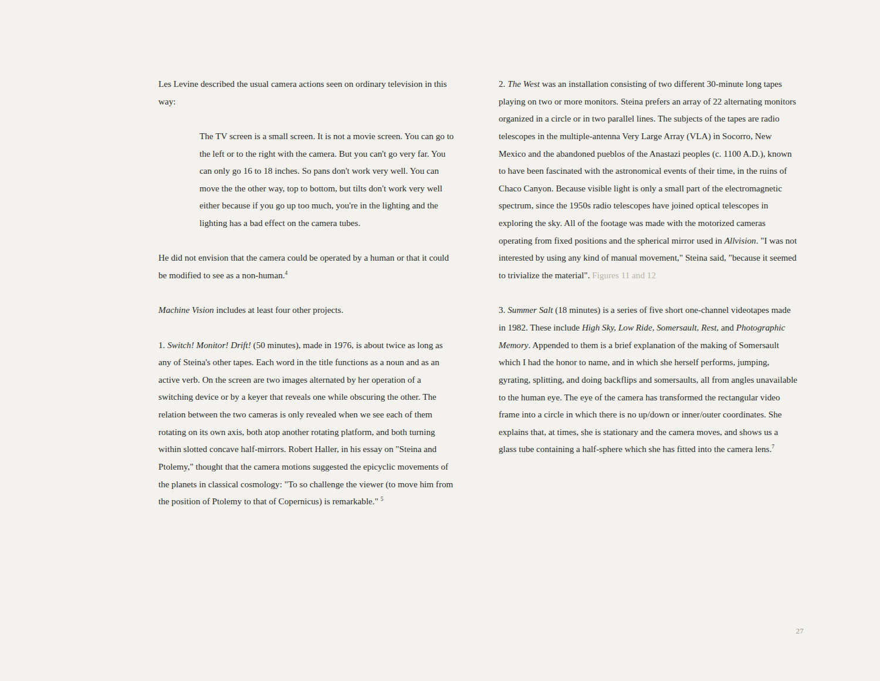Les Levine described the usual camera actions seen on ordinary television in this way:
The TV screen is a small screen. It is not a movie screen. You can go to the left or to the right with the camera. But you can't go very far. You can only go 16 to 18 inches. So pans don't work very well. You can move the the other way, top to bottom, but tilts don't work very well either because if you go up too much, you're in the lighting and the lighting has a bad effect on the camera tubes.
He did not envision that the camera could be operated by a human or that it could be modified to see as a non-human.4
Machine Vision includes at least four other projects.
1. Switch! Monitor! Drift! (50 minutes), made in 1976, is about twice as long as any of Steina's other tapes. Each word in the title functions as a noun and as an active verb. On the screen are two images alternated by her operation of a switching device or by a keyer that reveals one while obscuring the other. The relation between the two cameras is only revealed when we see each of them rotating on its own axis, both atop another rotating platform, and both turning within slotted concave half-mirrors. Robert Haller, in his essay on "Steina and Ptolemy," thought that the camera motions suggested the epicyclic movements of the planets in classical cosmology: "To so challenge the viewer (to move him from the position of Ptolemy to that of Copernicus) is remarkable." 5
2. The West was an installation consisting of two different 30-minute long tapes playing on two or more monitors. Steina prefers an array of 22 alternating monitors organized in a circle or in two parallel lines. The subjects of the tapes are radio telescopes in the multiple-antenna Very Large Array (VLA) in Socorro, New Mexico and the abandoned pueblos of the Anastazi peoples (c. 1100 A.D.), known to have been fascinated with the astronomical events of their time, in the ruins of Chaco Canyon. Because visible light is only a small part of the electromagnetic spectrum, since the 1950s radio telescopes have joined optical telescopes in exploring the sky. All of the footage was made with the motorized cameras operating from fixed positions and the spherical mirror used in Allvision. "I was not interested by using any kind of manual movement," Steina said, "because it seemed to trivialize the material". Figures 11 and 12
3. Summer Salt (18 minutes) is a series of five short one-channel videotapes made in 1982. These include High Sky, Low Ride, Somersault, Rest, and Photographic Memory. Appended to them is a brief explanation of the making of Somersault which I had the honor to name, and in which she herself performs, jumping, gyrating, splitting, and doing backflips and somersaults, all from angles unavailable to the human eye. The eye of the camera has transformed the rectangular video frame into a circle in which there is no up/down or inner/outer coordinates. She explains that, at times, she is stationary and the camera moves, and shows us a glass tube containing a half-sphere which she has fitted into the camera lens.7
27